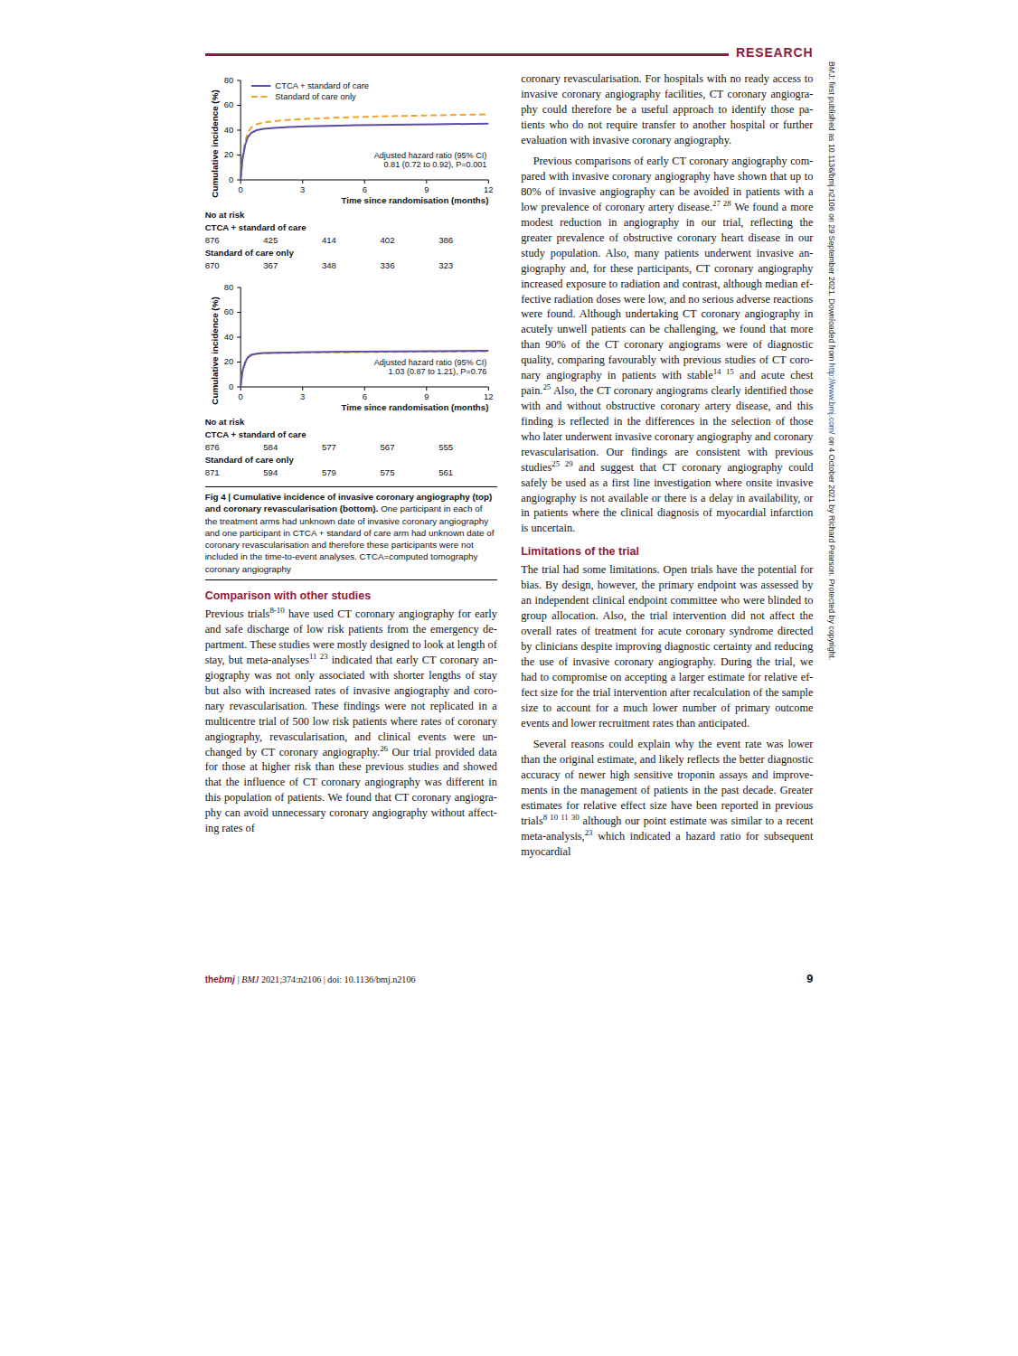BMJ: first published as 10.1136/bmj.n2106 on 29 September 2021. Downloaded from http://www.bmj.com/ on 4 October 2021 by Richard Pearson. Protected by copyright.
RESEARCH
80 60 40 20 0 0 3 6 9 12 Cumulative incidence (%) Time since randomisation (months) CTCA + standard of care Standard of care only Adjusted hazard ratio (95% CI) 0.81 (0.72 to 0.92), P=0.001
No at risk
CTCA + standard of care
| 876 | 425 | 414 | 402 | 386 |
Standard of care only
| 870 | 367 | 348 | 336 | 323 |
80 60 40 20 0 0 3 6 9 12 Cumulative incidence (%) Time since randomisation (months) Adjusted hazard ratio (95% CI) 1.03 (0.87 to 1.21), P=0.76
No at risk
CTCA + standard of care
| 876 | 584 | 577 | 567 | 555 |
Standard of care only
| 871 | 594 | 579 | 575 | 561 |
Fig 4 | Cumulative incidence of invasive coronary angiography (top) and coronary revascularisation (bottom). One participant in each of the treatment arms had unknown date of invasive coronary angiography and one participant in CTCA + standard of care arm had unknown date of coronary revascularisation and therefore these participants were not included in the time-to-event analyses. CTCA=computed tomography coronary angiography
Comparison with other studies
Previous trials8-10 have used CT coronary angiography for early and safe discharge of low risk patients from the emergency department. These studies were mostly designed to look at length of stay, but meta-analyses11 23 indicated that early CT coronary angiography was not only associated with shorter lengths of stay but also with increased rates of invasive angiography and coronary revascularisation. These findings were not replicated in a multicentre trial of 500 low risk patients where rates of coronary angiography, revascularisation, and clinical events were unchanged by CT coronary angiography.26 Our trial provided data for those at higher risk than these previous studies and showed that the influence of CT coronary angiography was different in this population of patients. We found that CT coronary angiography can avoid unnecessary coronary angiography without affecting rates of
coronary revascularisation. For hospitals with no ready access to invasive coronary angiography facilities, CT coronary angiography could therefore be a useful approach to identify those patients who do not require transfer to another hospital or further evaluation with invasive coronary angiography.
Previous comparisons of early CT coronary angiography compared with invasive coronary angiography have shown that up to 80% of invasive angiography can be avoided in patients with a low prevalence of coronary artery disease.27 28 We found a more modest reduction in angiography in our trial, reflecting the greater prevalence of obstructive coronary heart disease in our study population. Also, many patients underwent invasive angiography and, for these participants, CT coronary angiography increased exposure to radiation and contrast, although median effective radiation doses were low, and no serious adverse reactions were found. Although undertaking CT coronary angiography in acutely unwell patients can be challenging, we found that more than 90% of the CT coronary angiograms were of diagnostic quality, comparing favourably with previous studies of CT coronary angiography in patients with stable14 15 and acute chest pain.25 Also, the CT coronary angiograms clearly identified those with and without obstructive coronary artery disease, and this finding is reflected in the differences in the selection of those who later underwent invasive coronary angiography and coronary revascularisation. Our findings are consistent with previous studies25 29 and suggest that CT coronary angiography could safely be used as a first line investigation where onsite invasive angiography is not available or there is a delay in availability, or in patients where the clinical diagnosis of myocardial infarction is uncertain.
Limitations of the trial
The trial had some limitations. Open trials have the potential for bias. By design, however, the primary endpoint was assessed by an independent clinical endpoint committee who were blinded to group allocation. Also, the trial intervention did not affect the overall rates of treatment for acute coronary syndrome directed by clinicians despite improving diagnostic certainty and reducing the use of invasive coronary angiography. During the trial, we had to compromise on accepting a larger estimate for relative effect size for the trial intervention after recalculation of the sample size to account for a much lower number of primary outcome events and lower recruitment rates than anticipated.
Several reasons could explain why the event rate was lower than the original estimate, and likely reflects the better diagnostic accuracy of newer high sensitive troponin assays and improvements in the management of patients in the past decade. Greater estimates for relative effect size have been reported in previous trials8 10 11 30 although our point estimate was similar to a recent meta-analysis,23 which indicated a hazard ratio for subsequent myocardial
the bmj | BMJ 2021;374:n2106 | doi: 10.1136/bmj.n2106
9